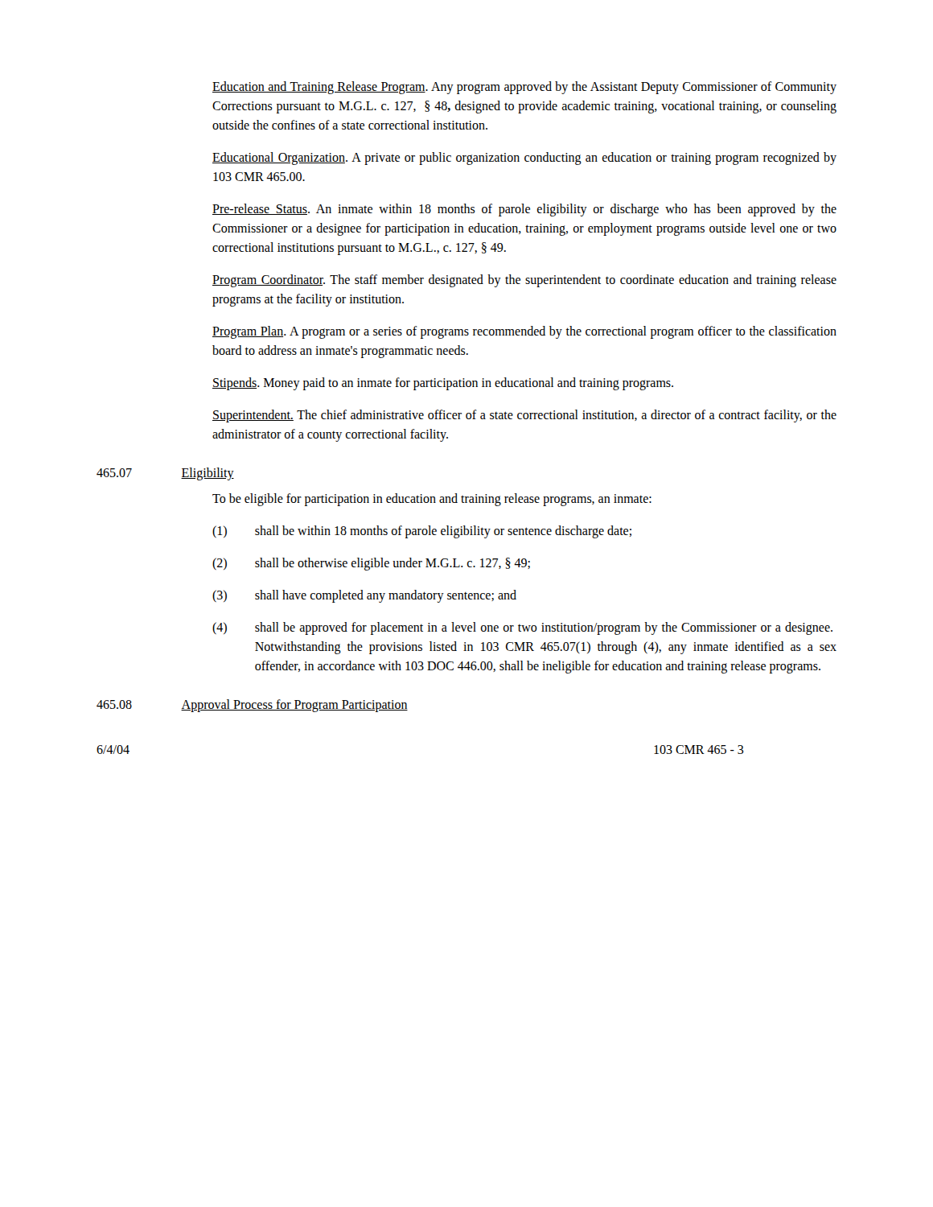Education and Training Release Program. Any program approved by the Assistant Deputy Commissioner of Community Corrections pursuant to M.G.L. c. 127, § 48, designed to provide academic training, vocational training, or counseling outside the confines of a state correctional institution.
Educational Organization. A private or public organization conducting an education or training program recognized by 103 CMR 465.00.
Pre-release Status. An inmate within 18 months of parole eligibility or discharge who has been approved by the Commissioner or a designee for participation in education, training, or employment programs outside level one or two correctional institutions pursuant to M.G.L., c. 127, § 49.
Program Coordinator. The staff member designated by the superintendent to coordinate education and training release programs at the facility or institution.
Program Plan. A program or a series of programs recommended by the correctional program officer to the classification board to address an inmate's programmatic needs.
Stipends. Money paid to an inmate for participation in educational and training programs.
Superintendent. The chief administrative officer of a state correctional institution, a director of a contract facility, or the administrator of a county correctional facility.
465.07
Eligibility
To be eligible for participation in education and training release programs, an inmate:
(1)
shall be within 18 months of parole eligibility or sentence discharge date;
(2)
shall be otherwise eligible under M.G.L. c. 127, § 49;
(3)
shall have completed any mandatory sentence; and
(4)
shall be approved for placement in a level one or two institution/program by the Commissioner or a designee. Notwithstanding the provisions listed in 103 CMR 465.07(1) through (4), any inmate identified as a sex offender, in accordance with 103 DOC 446.00, shall be ineligible for education and training release programs.
465.08
Approval Process for Program Participation
6/4/04
103 CMR 465 - 3